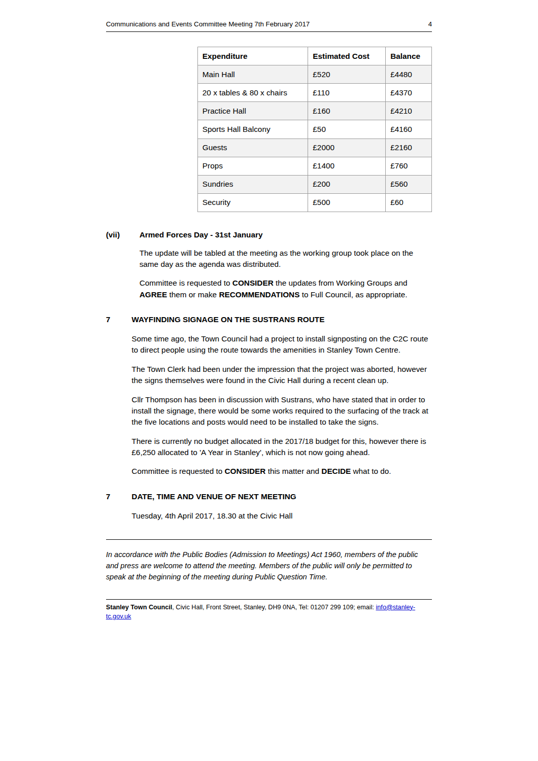Communications and Events Committee Meeting 7th February 2017 4
| Expenditure | Estimated Cost | Balance |
| --- | --- | --- |
| Main Hall | £520 | £4480 |
| 20 x tables & 80 x chairs | £110 | £4370 |
| Practice Hall | £160 | £4210 |
| Sports Hall Balcony | £50 | £4160 |
| Guests | £2000 | £2160 |
| Props | £1400 | £760 |
| Sundries | £200 | £560 |
| Security | £500 | £60 |
(vii) Armed Forces Day - 31st January
The update will be tabled at the meeting as the working group took place on the same day as the agenda was distributed.
Committee is requested to CONSIDER the updates from Working Groups and AGREE them or make RECOMMENDATIONS to Full Council, as appropriate.
7 WAYFINDING SIGNAGE ON THE SUSTRANS ROUTE
Some time ago, the Town Council had a project to install signposting on the C2C route to direct people using the route towards the amenities in Stanley Town Centre.
The Town Clerk had been under the impression that the project was aborted, however the signs themselves were found in the Civic Hall during a recent clean up.
Cllr Thompson has been in discussion with Sustrans, who have stated that in order to install the signage, there would be some works required to the surfacing of the track at the five locations and posts would need to be installed to take the signs.
There is currently no budget allocated in the 2017/18 budget for this, however there is £6,250 allocated to 'A Year in Stanley', which is not now going ahead.
Committee is requested to CONSIDER this matter and DECIDE what to do.
7 DATE, TIME AND VENUE OF NEXT MEETING
Tuesday, 4th April 2017, 18.30 at the Civic Hall
In accordance with the Public Bodies (Admission to Meetings) Act 1960, members of the public and press are welcome to attend the meeting. Members of the public will only be permitted to speak at the beginning of the meeting during Public Question Time.
Stanley Town Council, Civic Hall, Front Street, Stanley, DH9 0NA, Tel: 01207 299 109; email: info@stanley-tc.gov.uk